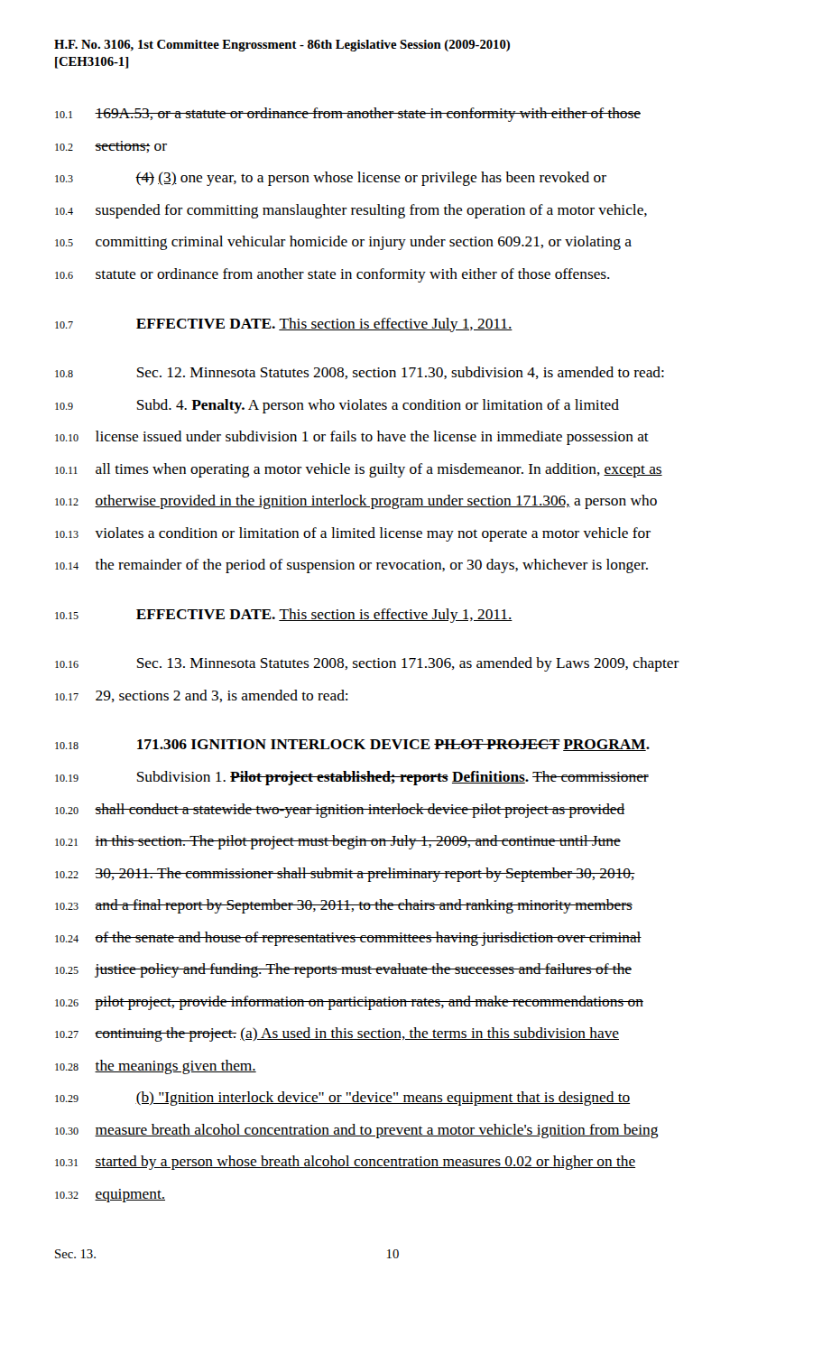H.F. No. 3106, 1st Committee Engrossment - 86th Legislative Session (2009-2010)
[CEH3106-1]
10.1
169A.53, or a statute or ordinance from another state in conformity with either of those
10.2
sections; or
10.3
(4) (3) one year, to a person whose license or privilege has been revoked or
10.4
suspended for committing manslaughter resulting from the operation of a motor vehicle,
10.5
committing criminal vehicular homicide or injury under section 609.21, or violating a
10.6
statute or ordinance from another state in conformity with either of those offenses.
10.7
EFFECTIVE DATE. This section is effective July 1, 2011.
10.8
Sec. 12. Minnesota Statutes 2008, section 171.30, subdivision 4, is amended to read:
10.9
Subd. 4. Penalty. A person who violates a condition or limitation of a limited
10.10
license issued under subdivision 1 or fails to have the license in immediate possession at
10.11
all times when operating a motor vehicle is guilty of a misdemeanor. In addition, except as
10.12
otherwise provided in the ignition interlock program under section 171.306, a person who
10.13
violates a condition or limitation of a limited license may not operate a motor vehicle for
10.14
the remainder of the period of suspension or revocation, or 30 days, whichever is longer.
10.15
EFFECTIVE DATE. This section is effective July 1, 2011.
10.16
Sec. 13. Minnesota Statutes 2008, section 171.306, as amended by Laws 2009, chapter
10.17
29, sections 2 and 3, is amended to read:
10.18
171.306 IGNITION INTERLOCK DEVICE PILOT PROJECT PROGRAM.
10.19
Subdivision 1. Pilot project established; reports Definitions. The commissioner
10.20
shall conduct a statewide two-year ignition interlock device pilot project as provided
10.21
in this section. The pilot project must begin on July 1, 2009, and continue until June
10.22
30, 2011. The commissioner shall submit a preliminary report by September 30, 2010,
10.23
and a final report by September 30, 2011, to the chairs and ranking minority members
10.24
of the senate and house of representatives committees having jurisdiction over criminal
10.25
justice policy and funding. The reports must evaluate the successes and failures of the
10.26
pilot project, provide information on participation rates, and make recommendations on
10.27
continuing the project. (a) As used in this section, the terms in this subdivision have
10.28
the meanings given them.
10.29
(b) "Ignition interlock device" or "device" means equipment that is designed to
10.30
measure breath alcohol concentration and to prevent a motor vehicle's ignition from being
10.31
started by a person whose breath alcohol concentration measures 0.02 or higher on the
10.32
equipment.
Sec. 13.
10